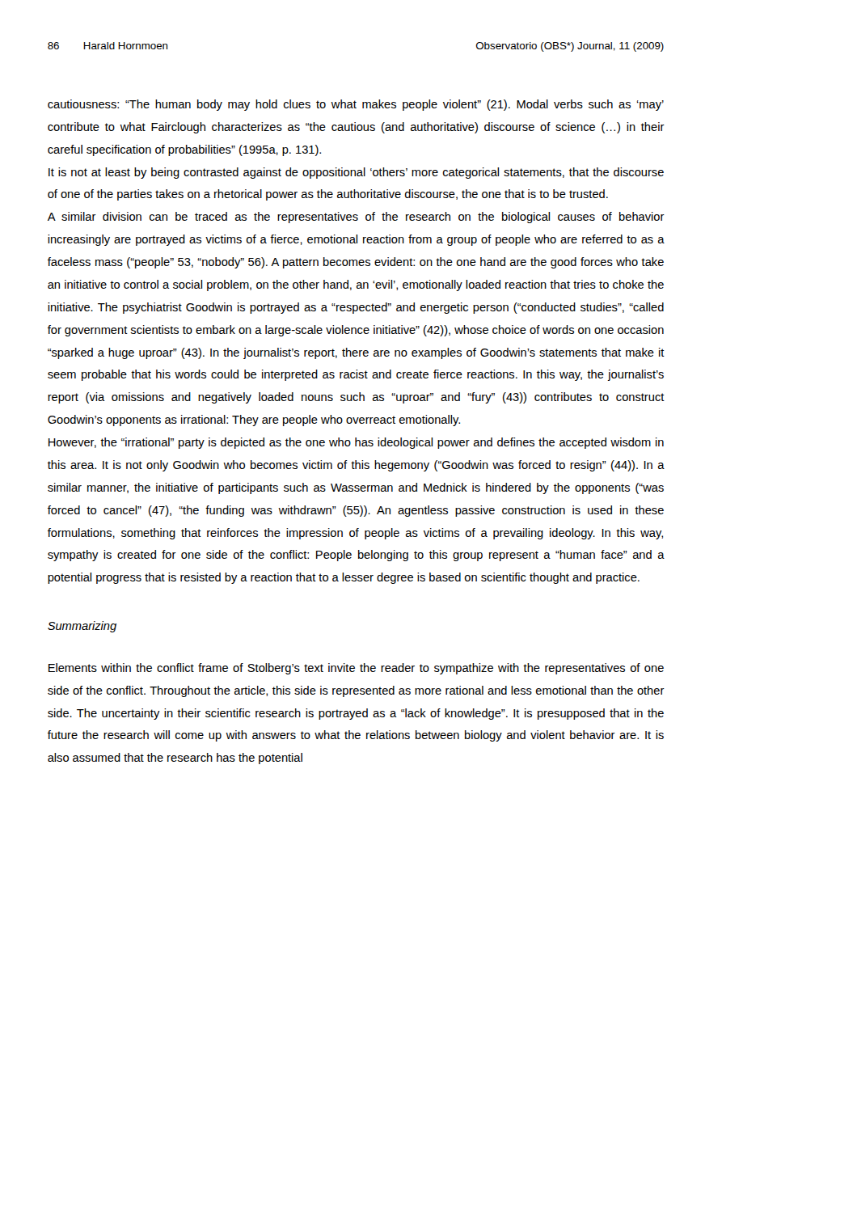86 Harald Hornmoen Observatorio (OBS*) Journal, 11 (2009)
cautiousness: “The human body may hold clues to what makes people violent” (21). Modal verbs such as ‘may’ contribute to what Fairclough characterizes as “the cautious (and authoritative) discourse of science (…) in their careful specification of probabilities” (1995a, p. 131).
It is not at least by being contrasted against de oppositional ‘others’ more categorical statements, that the discourse of one of the parties takes on a rhetorical power as the authoritative discourse, the one that is to be trusted.
A similar division can be traced as the representatives of the research on the biological causes of behavior increasingly are portrayed as victims of a fierce, emotional reaction from a group of people who are referred to as a faceless mass (“people” 53, “nobody” 56). A pattern becomes evident: on the one hand are the good forces who take an initiative to control a social problem, on the other hand, an ‘evil’, emotionally loaded reaction that tries to choke the initiative. The psychiatrist Goodwin is portrayed as a “respected” and energetic person (“conducted studies”, “called for government scientists to embark on a large-scale violence initiative” (42)), whose choice of words on one occasion “sparked a huge uproar” (43). In the journalist’s report, there are no examples of Goodwin’s statements that make it seem probable that his words could be interpreted as racist and create fierce reactions. In this way, the journalist’s report (via omissions and negatively loaded nouns such as “uproar” and “fury” (43)) contributes to construct Goodwin’s opponents as irrational: They are people who overreact emotionally.
However, the “irrational” party is depicted as the one who has ideological power and defines the accepted wisdom in this area. It is not only Goodwin who becomes victim of this hegemony (“Goodwin was forced to resign” (44)). In a similar manner, the initiative of participants such as Wasserman and Mednick is hindered by the opponents (“was forced to cancel” (47), “the funding was withdrawn” (55)). An agentless passive construction is used in these formulations, something that reinforces the impression of people as victims of a prevailing ideology. In this way, sympathy is created for one side of the conflict: People belonging to this group represent a “human face” and a potential progress that is resisted by a reaction that to a lesser degree is based on scientific thought and practice.
Summarizing
Elements within the conflict frame of Stolberg’s text invite the reader to sympathize with the representatives of one side of the conflict. Throughout the article, this side is represented as more rational and less emotional than the other side. The uncertainty in their scientific research is portrayed as a “lack of knowledge”. It is presupposed that in the future the research will come up with answers to what the relations between biology and violent behavior are. It is also assumed that the research has the potential